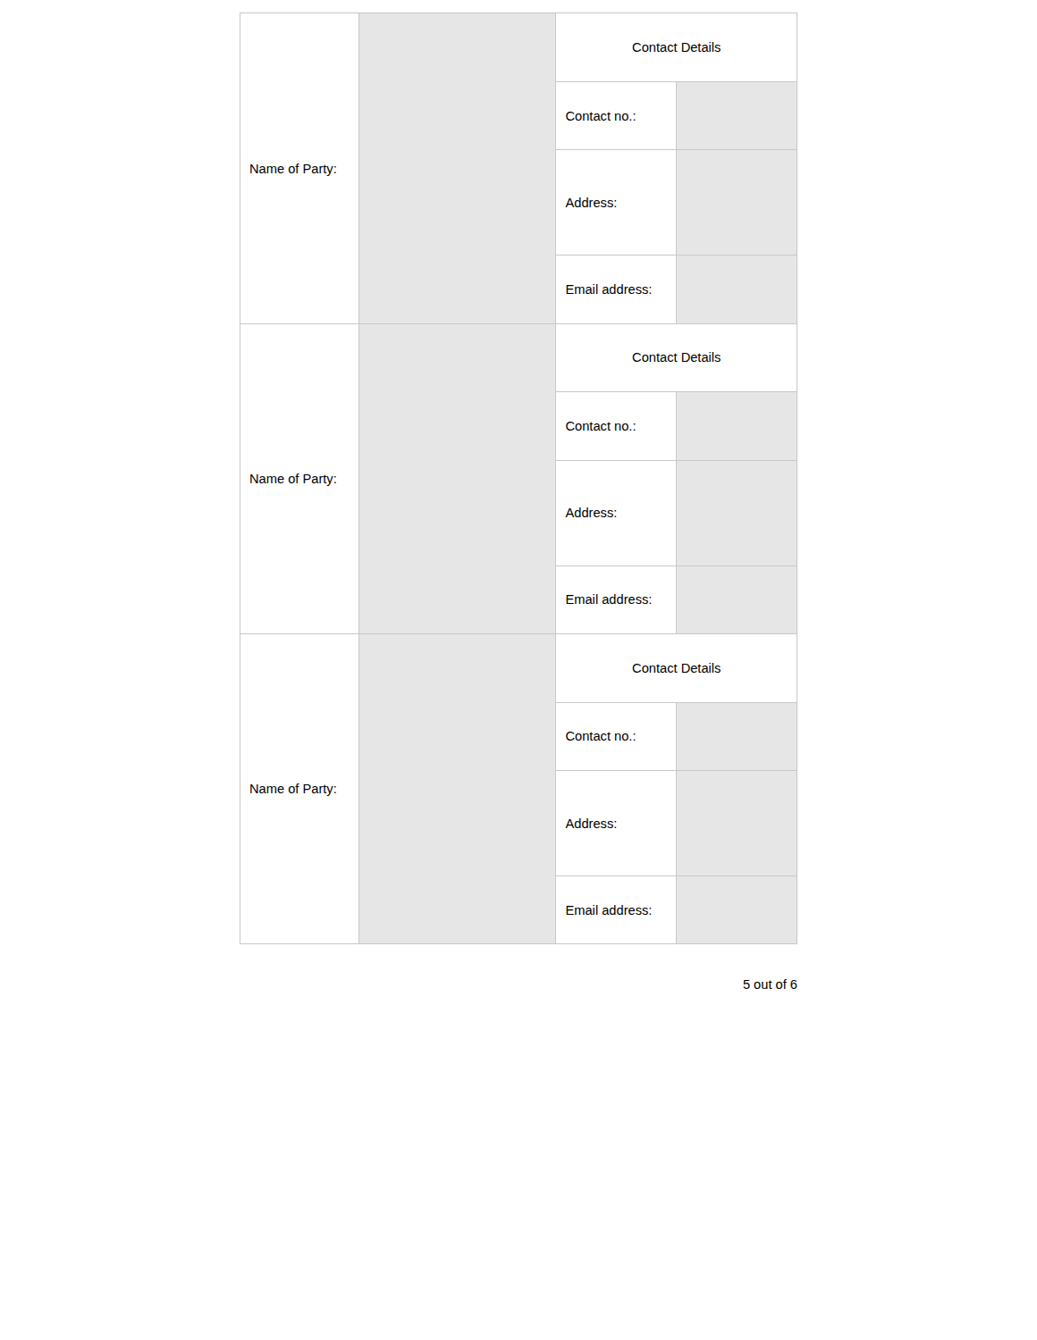| Name of Party: | | Contact Details |
| Contact no.: | |
| Address: | |
| Email address: | |
| Name of Party: | | Contact Details |
| Contact no.: | |
| Address: | |
| Email address: | |
| Name of Party: | | Contact Details |
| Contact no.: | |
| Address: | |
| Email address: | |
5 out of 6